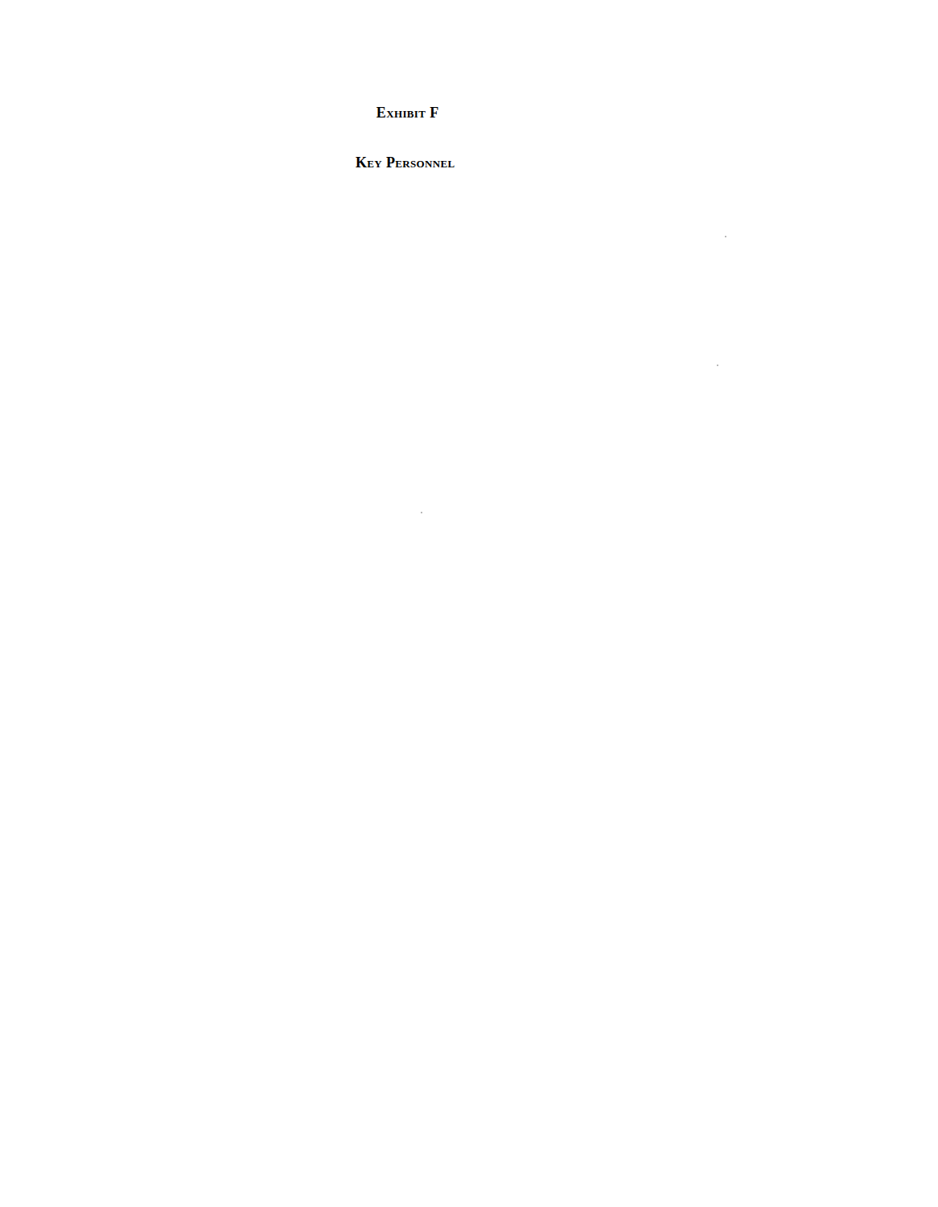Exhibit F
Key Personnel